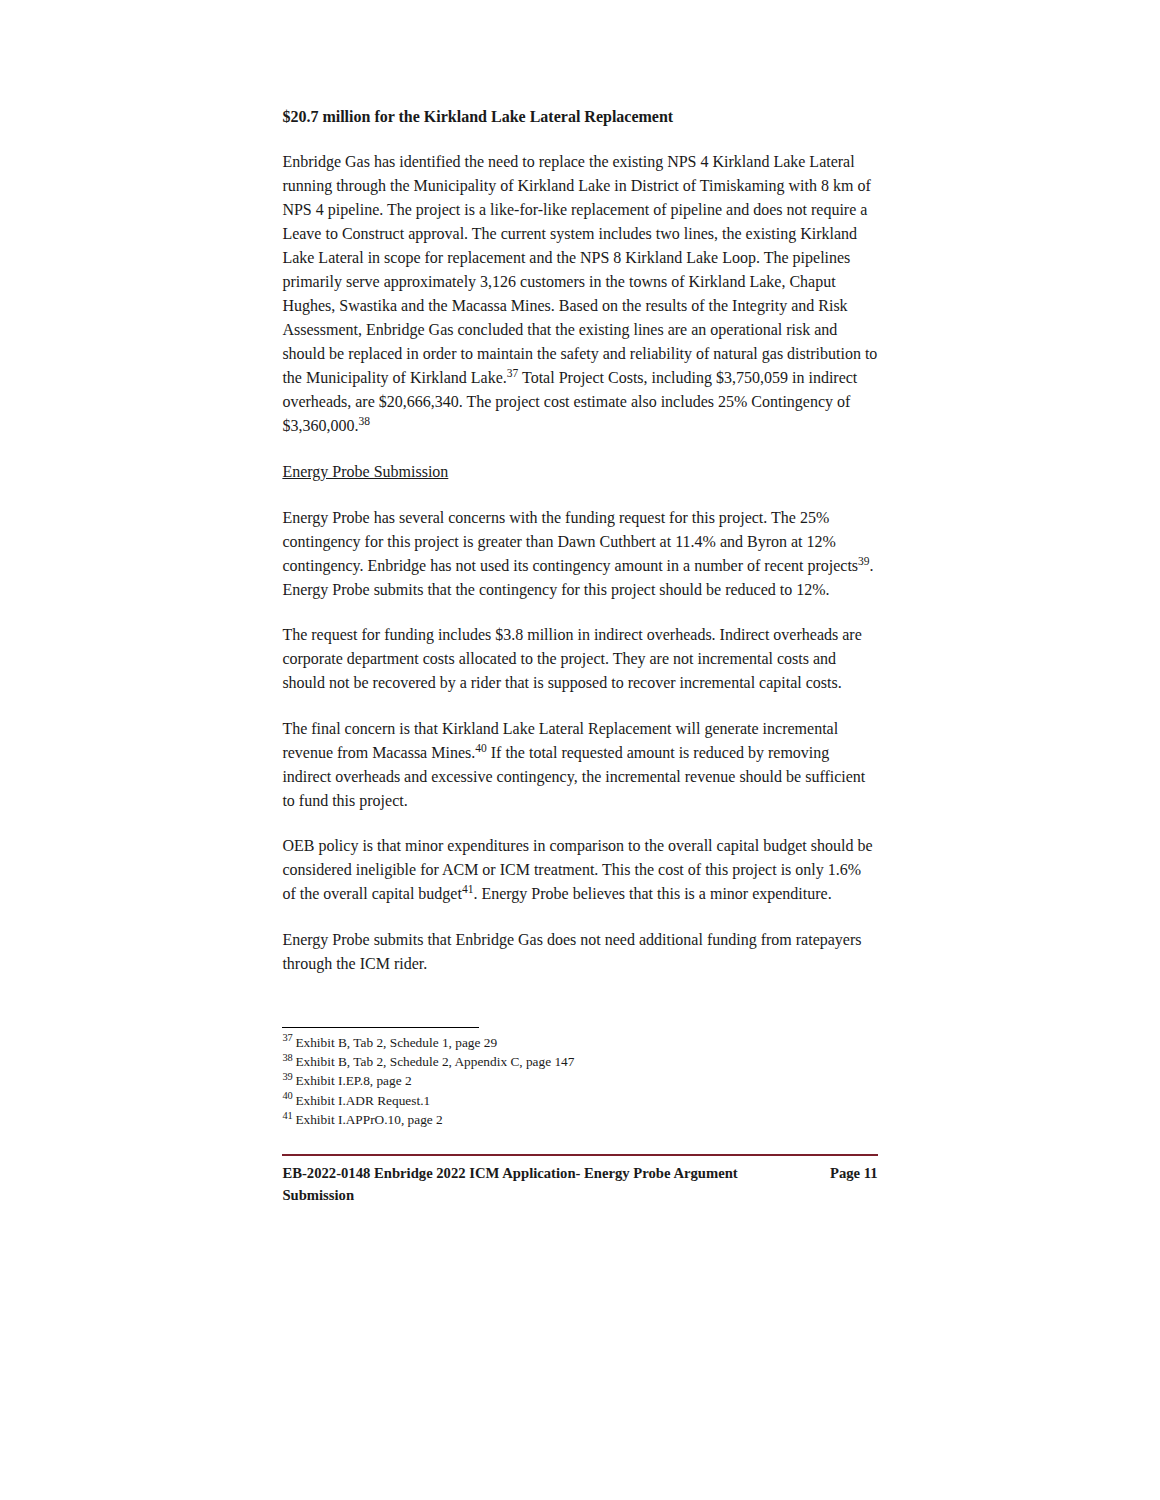$20.7 million for the Kirkland Lake Lateral Replacement
Enbridge Gas has identified the need to replace the existing NPS 4 Kirkland Lake Lateral running through the Municipality of Kirkland Lake in District of Timiskaming with 8 km of NPS 4 pipeline. The project is a like-for-like replacement of pipeline and does not require a Leave to Construct approval. The current system includes two lines, the existing Kirkland Lake Lateral in scope for replacement and the NPS 8 Kirkland Lake Loop. The pipelines primarily serve approximately 3,126 customers in the towns of Kirkland Lake, Chaput Hughes, Swastika and the Macassa Mines. Based on the results of the Integrity and Risk Assessment, Enbridge Gas concluded that the existing lines are an operational risk and should be replaced in order to maintain the safety and reliability of natural gas distribution to the Municipality of Kirkland Lake.37 Total Project Costs, including $3,750,059 in indirect overheads, are $20,666,340. The project cost estimate also includes 25% Contingency of $3,360,000.38
Energy Probe Submission
Energy Probe has several concerns with the funding request for this project. The 25% contingency for this project is greater than Dawn Cuthbert at 11.4% and Byron at 12% contingency. Enbridge has not used its contingency amount in a number of recent projects39. Energy Probe submits that the contingency for this project should be reduced to 12%.
The request for funding includes $3.8 million in indirect overheads. Indirect overheads are corporate department costs allocated to the project. They are not incremental costs and should not be recovered by a rider that is supposed to recover incremental capital costs.
The final concern is that Kirkland Lake Lateral Replacement will generate incremental revenue from Macassa Mines.40 If the total requested amount is reduced by removing indirect overheads and excessive contingency, the incremental revenue should be sufficient to fund this project.
OEB policy is that minor expenditures in comparison to the overall capital budget should be considered ineligible for ACM or ICM treatment. This the cost of this project is only 1.6% of the overall capital budget41. Energy Probe believes that this is a minor expenditure.
Energy Probe submits that Enbridge Gas does not need additional funding from ratepayers through the ICM rider.
37Exhibit B, Tab 2, Schedule 1, page 29
38Exhibit B, Tab 2, Schedule 2, Appendix C, page 147
39Exhibit I.EP.8, page 2
40Exhibit I.ADR Request.1
41Exhibit I.APPrO.10, page 2
EB-2022-0148 Enbridge 2022 ICM Application- Energy Probe Argument Submission
Page 11